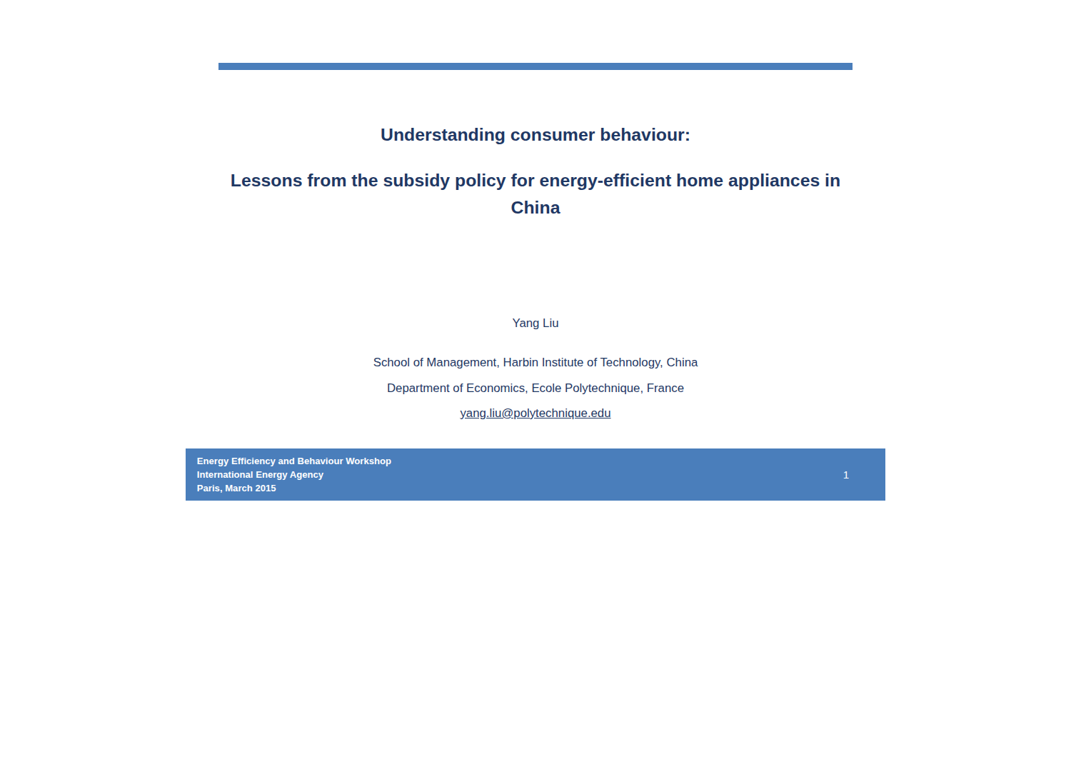Understanding consumer behaviour: Lessons from the subsidy policy for energy-efficient home appliances in China
Yang Liu
School of Management, Harbin Institute of Technology, China
Department of Economics, Ecole Polytechnique, France
yang.liu@polytechnique.edu
Energy Efficiency and Behaviour Workshop
International Energy Agency
Paris, March 2015
1